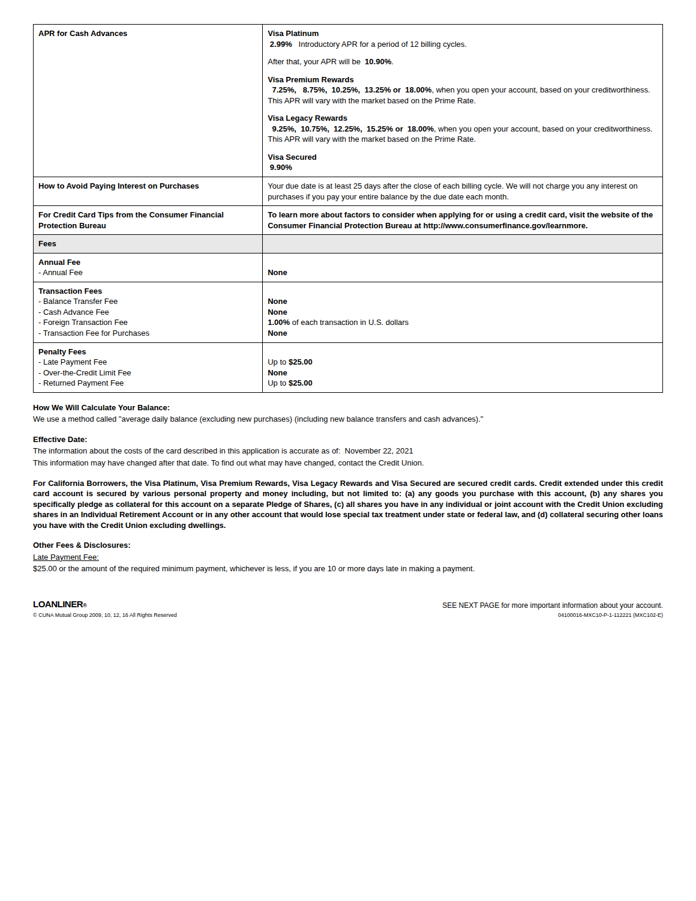| APR for Cash Advances | Visa Platinum 2.99% Introductory APR for a period of 12 billing cycles. After that, your APR will be 10.90% . Visa Premium Rewards 7.25%, 8.75%, 10.25%, 13.25% or 18.00% , when you open your account, based on your creditworthiness. This APR will vary with the market based on the Prime Rate. Visa Legacy Rewards 9.25%, 10.75%, 12.25%, 15.25% or 18.00% , when you open your account, based on your creditworthiness. This APR will vary with the market based on the Prime Rate. Visa Secured 9.90% |
| How to Avoid Paying Interest on Purchases | Your due date is at least 25 days after the close of each billing cycle. We will not charge you any interest on purchases if you pay your entire balance by the due date each month. |
| For Credit Card Tips from the Consumer Financial Protection Bureau | To learn more about factors to consider when applying for or using a credit card, visit the website of the Consumer Financial Protection Bureau at http://www.consumerfinance.gov/learnmore. |
| Fees | |
| Annual Fee - Annual Fee | None |
| Transaction Fees - Balance Transfer Fee - Cash Advance Fee - Foreign Transaction Fee - Transaction Fee for Purchases | None None 1.00% of each transaction in U.S. dollars None |
| Penalty Fees - Late Payment Fee - Over-the-Credit Limit Fee - Returned Payment Fee | Up to $25.00 None Up to $25.00 |
How We Will Calculate Your Balance:
We use a method called "average daily balance (excluding new purchases) (including new balance transfers and cash advances)."
Effective Date:
The information about the costs of the card described in this application is accurate as of: November 22, 2021
This information may have changed after that date. To find out what may have changed, contact the Credit Union.
For California Borrowers, the Visa Platinum, Visa Premium Rewards, Visa Legacy Rewards and Visa Secured are secured credit cards. Credit extended under this credit card account is secured by various personal property and money including, but not limited to: (a) any goods you purchase with this account, (b) any shares you specifically pledge as collateral for this account on a separate Pledge of Shares, (c) all shares you have in any individual or joint account with the Credit Union excluding shares in an Individual Retirement Account or in any other account that would lose special tax treatment under state or federal law, and (d) collateral securing other loans you have with the Credit Union excluding dwellings.
Other Fees & Disclosures:
Late Payment Fee:
$25.00 or the amount of the required minimum payment, whichever is less, if you are 10 or more days late in making a payment.
LOANLINER®
SEE NEXT PAGE for more important information about your account.
© CUNA Mutual Group 2009, 10, 12, 16 All Rights Reserved
04100016-MXC10-P-1-112221 (MXC102-E)